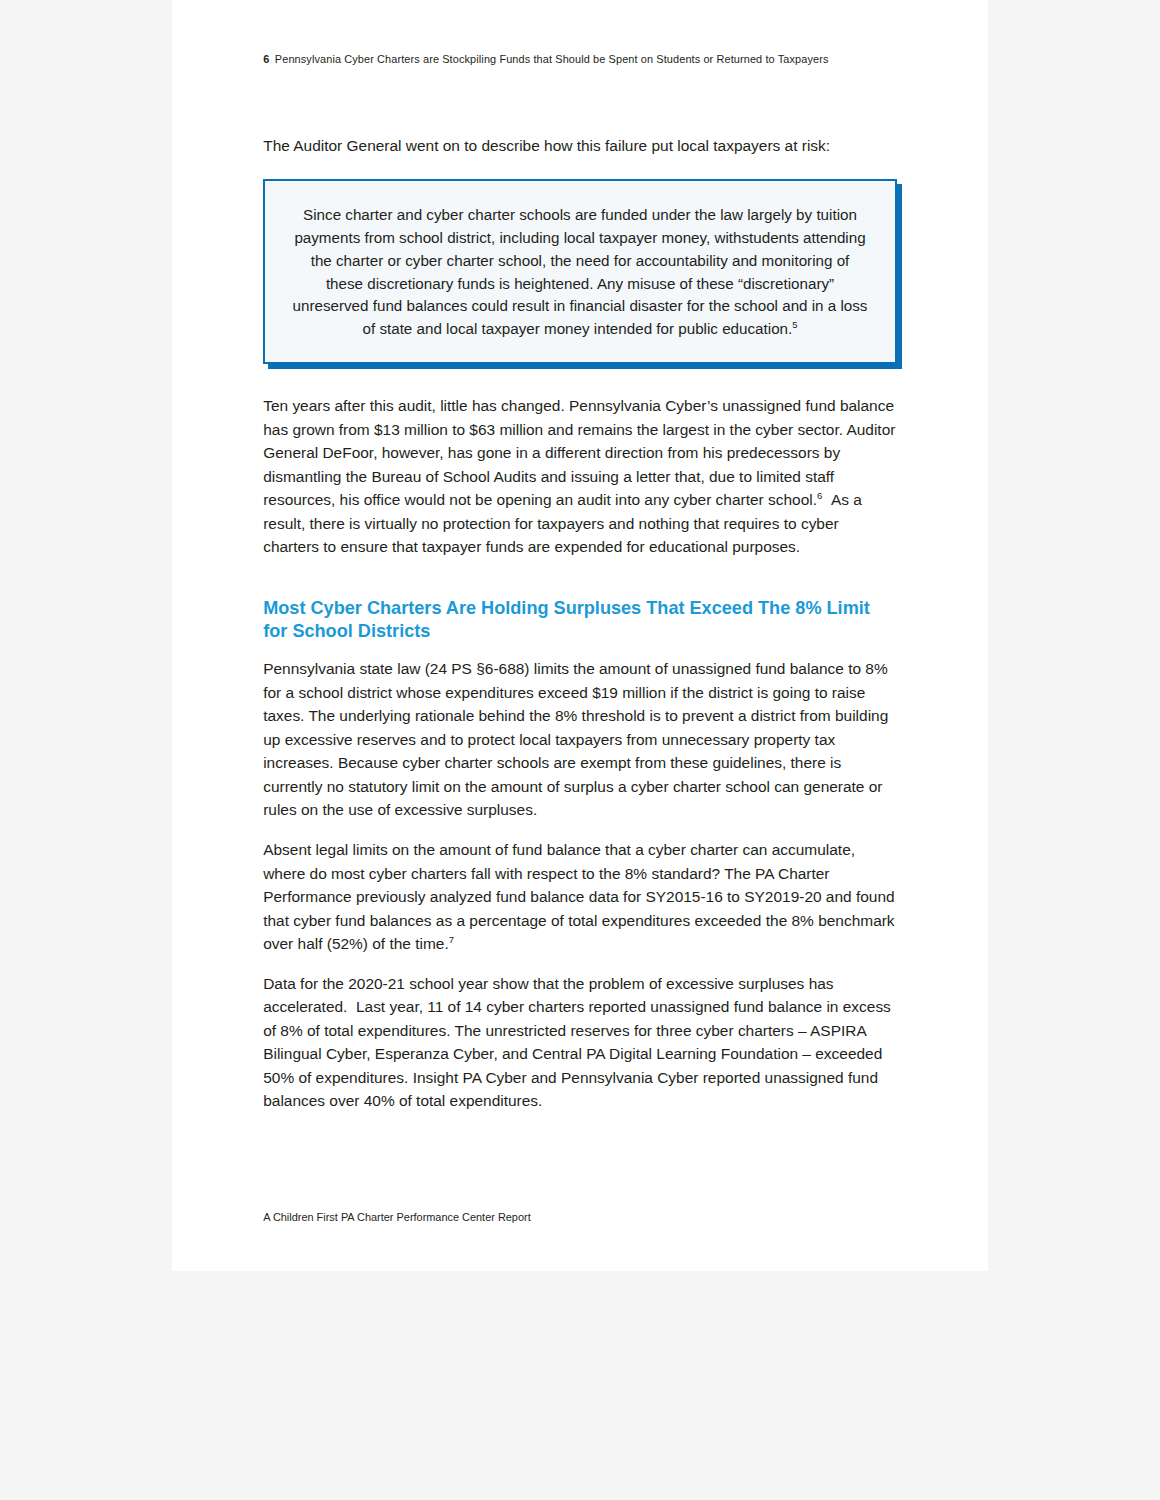6 Pennsylvania Cyber Charters are Stockpiling Funds that Should be Spent on Students or Returned to Taxpayers
The Auditor General went on to describe how this failure put local taxpayers at risk:
Since charter and cyber charter schools are funded under the law largely by tuition payments from school district, including local taxpayer money, withstudents attending the charter or cyber charter school, the need for accountability and monitoring of these discretionary funds is heightened. Any misuse of these “discretionary” unreserved fund balances could result in financial disaster for the school and in a loss of state and local taxpayer money intended for public education.5
Ten years after this audit, little has changed. Pennsylvania Cyber’s unassigned fund balance has grown from $13 million to $63 million and remains the largest in the cyber sector. Auditor General DeFoor, however, has gone in a different direction from his predecessors by dismantling the Bureau of School Audits and issuing a letter that, due to limited staff resources, his office would not be opening an audit into any cyber charter school.6 As a result, there is virtually no protection for taxpayers and nothing that requires to cyber charters to ensure that taxpayer funds are expended for educational purposes.
Most Cyber Charters Are Holding Surpluses That Exceed The 8% Limit for School Districts
Pennsylvania state law (24 PS §6-688) limits the amount of unassigned fund balance to 8% for a school district whose expenditures exceed $19 million if the district is going to raise taxes. The underlying rationale behind the 8% threshold is to prevent a district from building up excessive reserves and to protect local taxpayers from unnecessary property tax increases. Because cyber charter schools are exempt from these guidelines, there is currently no statutory limit on the amount of surplus a cyber charter school can generate or rules on the use of excessive surpluses.
Absent legal limits on the amount of fund balance that a cyber charter can accumulate, where do most cyber charters fall with respect to the 8% standard? The PA Charter Performance previously analyzed fund balance data for SY2015-16 to SY2019-20 and found that cyber fund balances as a percentage of total expenditures exceeded the 8% benchmark over half (52%) of the time.7
Data for the 2020-21 school year show that the problem of excessive surpluses has accelerated. Last year, 11 of 14 cyber charters reported unassigned fund balance in excess of 8% of total expenditures. The unrestricted reserves for three cyber charters – ASPIRA Bilingual Cyber, Esperanza Cyber, and Central PA Digital Learning Foundation – exceeded 50% of expenditures. Insight PA Cyber and Pennsylvania Cyber reported unassigned fund balances over 40% of total expenditures.
A Children First PA Charter Performance Center Report